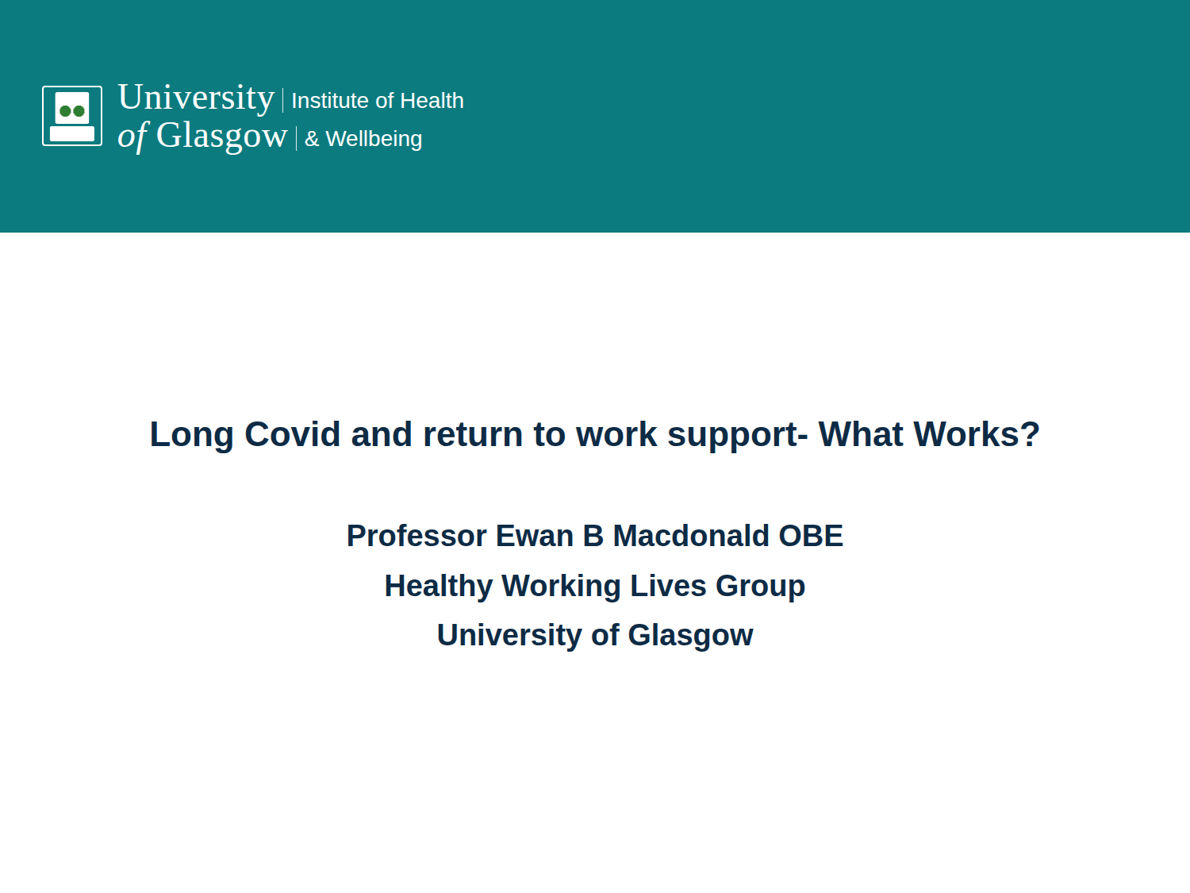UniversityInstitute of Health
of Glasgow& Wellbeing
Long Covid and return to work support- What Works?
Professor Ewan B Macdonald OBE
Healthy Working Lives Group
University of Glasgow